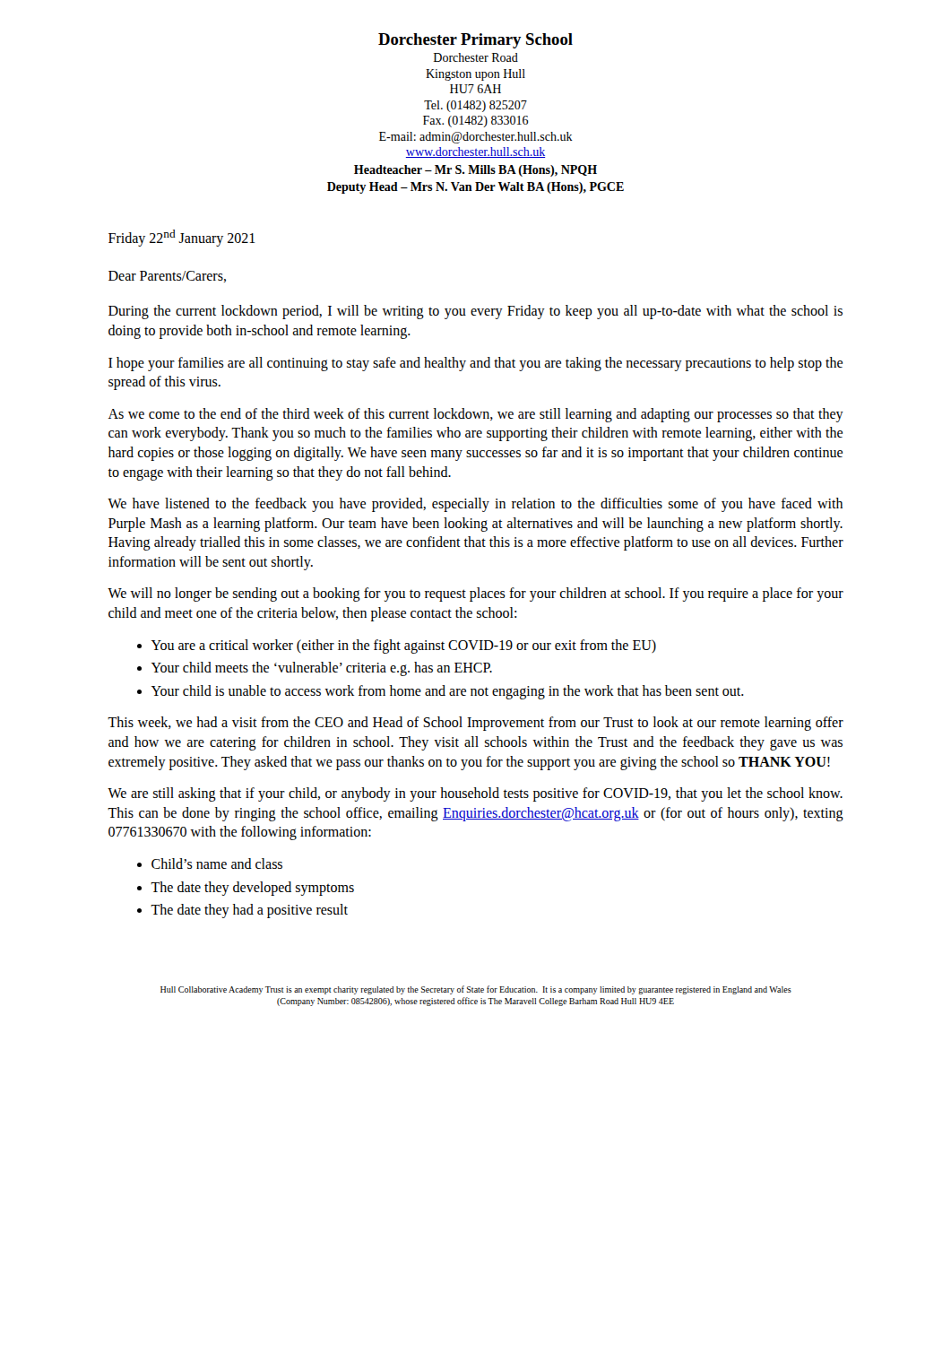Dorchester Primary School
Dorchester Road
Kingston upon Hull
HU7 6AH
Tel. (01482) 825207
Fax. (01482) 833016
E-mail: admin@dorchester.hull.sch.uk
www.dorchester.hull.sch.uk
Headteacher – Mr S. Mills BA (Hons), NPQH
Deputy Head – Mrs N. Van Der Walt BA (Hons), PGCE
Friday 22nd January 2021
Dear Parents/Carers,
During the current lockdown period, I will be writing to you every Friday to keep you all up-to-date with what the school is doing to provide both in-school and remote learning.
I hope your families are all continuing to stay safe and healthy and that you are taking the necessary precautions to help stop the spread of this virus.
As we come to the end of the third week of this current lockdown, we are still learning and adapting our processes so that they can work everybody. Thank you so much to the families who are supporting their children with remote learning, either with the hard copies or those logging on digitally. We have seen many successes so far and it is so important that your children continue to engage with their learning so that they do not fall behind.
We have listened to the feedback you have provided, especially in relation to the difficulties some of you have faced with Purple Mash as a learning platform. Our team have been looking at alternatives and will be launching a new platform shortly. Having already trialled this in some classes, we are confident that this is a more effective platform to use on all devices. Further information will be sent out shortly.
We will no longer be sending out a booking for you to request places for your children at school. If you require a place for your child and meet one of the criteria below, then please contact the school:
You are a critical worker (either in the fight against COVID-19 or our exit from the EU)
Your child meets the ‘vulnerable’ criteria e.g. has an EHCP.
Your child is unable to access work from home and are not engaging in the work that has been sent out.
This week, we had a visit from the CEO and Head of School Improvement from our Trust to look at our remote learning offer and how we are catering for children in school. They visit all schools within the Trust and the feedback they gave us was extremely positive. They asked that we pass our thanks on to you for the support you are giving the school so THANK YOU!
We are still asking that if your child, or anybody in your household tests positive for COVID-19, that you let the school know. This can be done by ringing the school office, emailing Enquiries.dorchester@hcat.org.uk or (for out of hours only), texting 07761330670 with the following information:
Child’s name and class
The date they developed symptoms
The date they had a positive result
Hull Collaborative Academy Trust is an exempt charity regulated by the Secretary of State for Education. It is a company limited by guarantee registered in England and Wales
(Company Number: 08542806), whose registered office is The Maravell College Barham Road Hull HU9 4EE